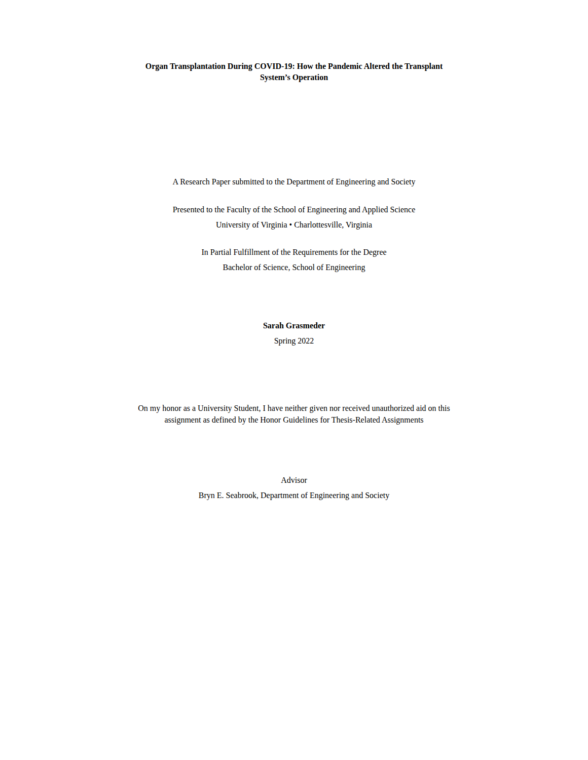Organ Transplantation During COVID-19: How the Pandemic Altered the Transplant System’s Operation
A Research Paper submitted to the Department of Engineering and Society
Presented to the Faculty of the School of Engineering and Applied Science
University of Virginia • Charlottesville, Virginia
In Partial Fulfillment of the Requirements for the Degree
Bachelor of Science, School of Engineering
Sarah Grasmeder
Spring 2022
On my honor as a University Student, I have neither given nor received unauthorized aid on this assignment as defined by the Honor Guidelines for Thesis-Related Assignments
Advisor
Bryn E. Seabrook, Department of Engineering and Society